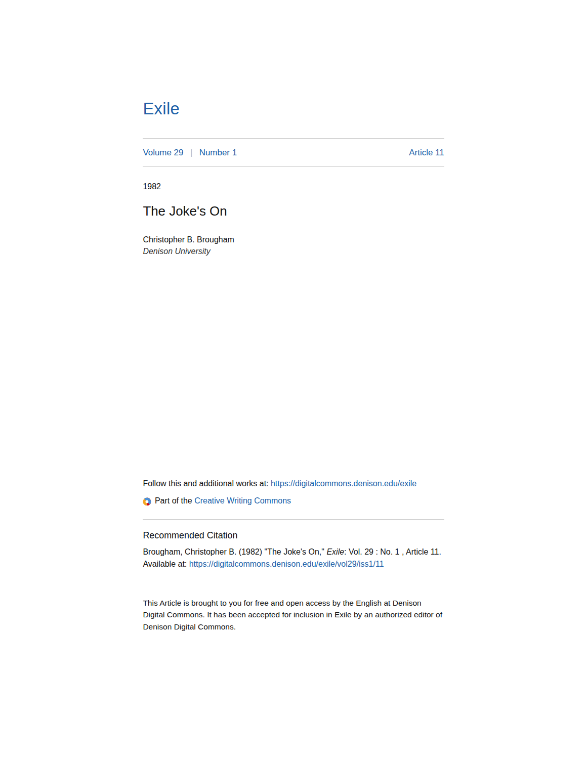Exile
Volume 29 | Number 1
Article 11
1982
The Joke's On
Christopher B. Brougham Denison University
Follow this and additional works at: https://digitalcommons.denison.edu/exile
Part of the Creative Writing Commons
Recommended Citation
Brougham, Christopher B. (1982) "The Joke's On," Exile: Vol. 29 : No. 1 , Article 11.
Available at: https://digitalcommons.denison.edu/exile/vol29/iss1/11
This Article is brought to you for free and open access by the English at Denison Digital Commons. It has been accepted for inclusion in Exile by an authorized editor of Denison Digital Commons.